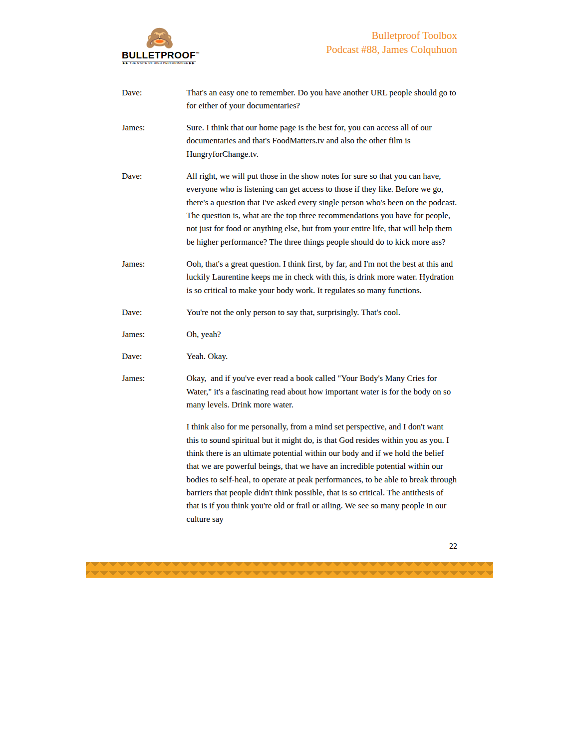🙈 BULLETPROOF™ ▶▶ THE STATE OF HIGH PERFORMANCE ▶▶
Bulletproof Toolbox
Podcast #88, James Colquhuon
Dave:
That's an easy one to remember. Do you have another URL people should go to for either of your documentaries?
James:
Sure. I think that our home page is the best for, you can access all of our documentaries and that's FoodMatters.tv and also the other film is HungryforChange.tv.
Dave:
All right, we will put those in the show notes for sure so that you can have, everyone who is listening can get access to those if they like. Before we go, there's a question that I've asked every single person who's been on the podcast. The question is, what are the top three recommendations you have for people, not just for food or anything else, but from your entire life, that will help them be higher performance? The three things people should do to kick more ass?
James:
Ooh, that's a great question. I think first, by far, and I'm not the best at this and luckily Laurentine keeps me in check with this, is drink more water. Hydration is so critical to make your body work. It regulates so many functions.
Dave:
You're not the only person to say that, surprisingly. That's cool.
James:
Oh, yeah?
Dave:
Yeah. Okay.
James:
Okay, and if you've ever read a book called "Your Body's Many Cries for Water," it's a fascinating read about how important water is for the body on so many levels. Drink more water.
I think also for me personally, from a mind set perspective, and I don't want this to sound spiritual but it might do, is that God resides within you as you. I think there is an ultimate potential within our body and if we hold the belief that we are powerful beings, that we have an incredible potential within our bodies to self-heal, to operate at peak performances, to be able to break through barriers that people didn't think possible, that is so critical. The antithesis of that is if you think you're old or frail or ailing. We see so many people in our culture say
22